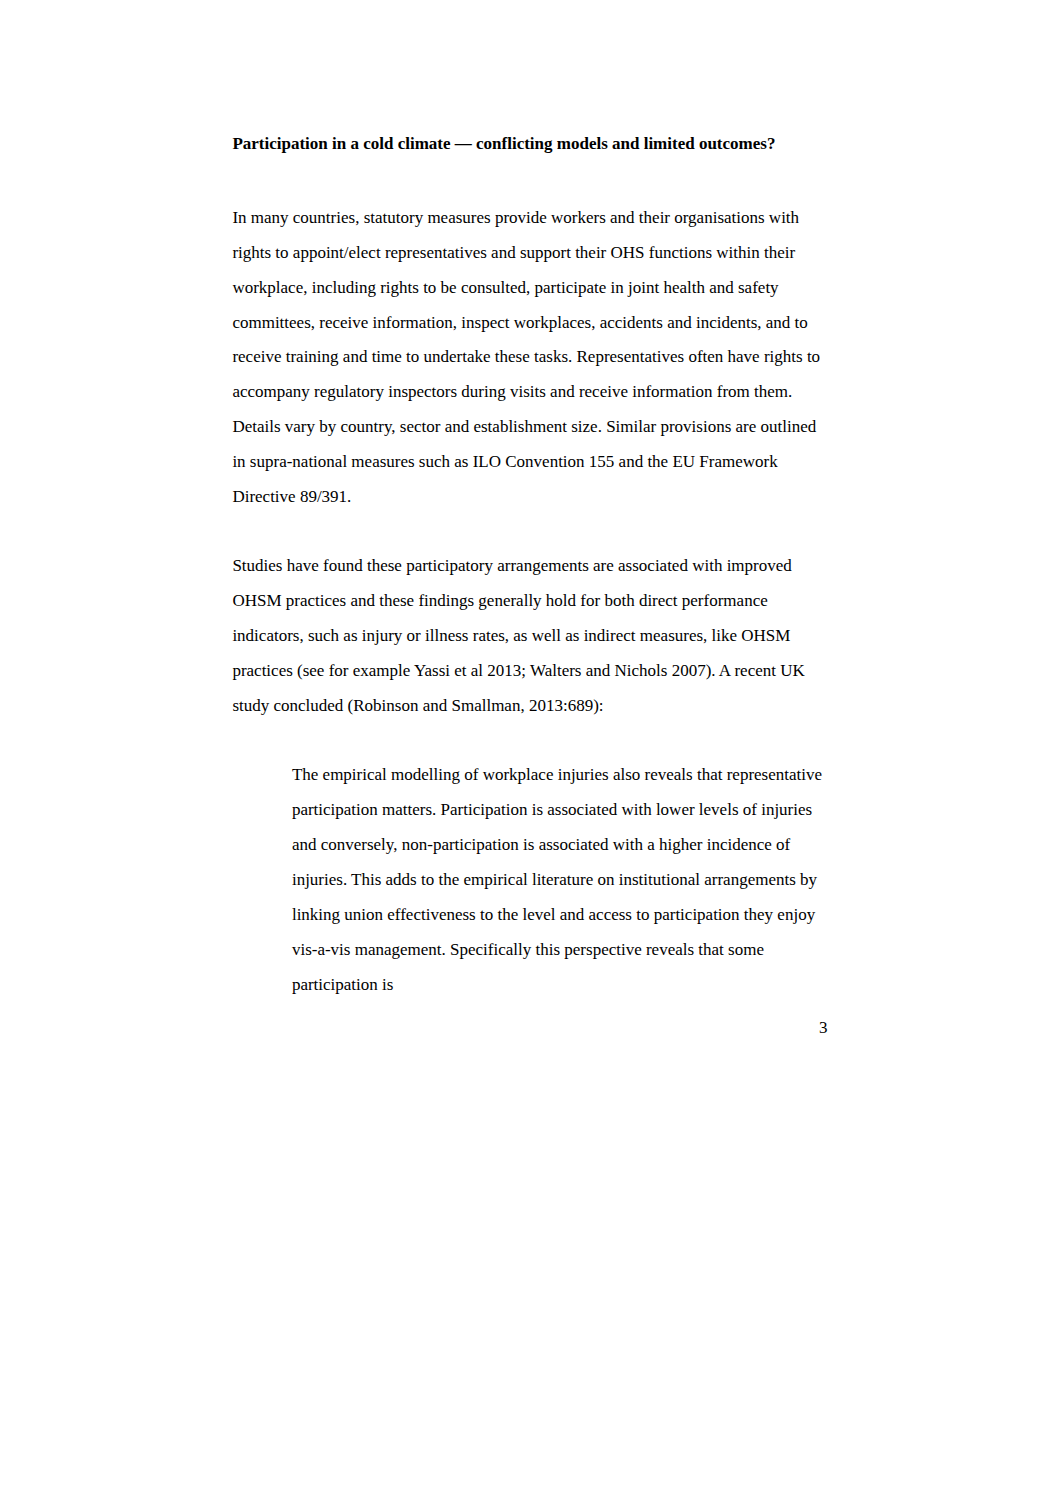Participation in a cold climate — conflicting models and limited outcomes?
In many countries, statutory measures provide workers and their organisations with rights to appoint/elect representatives and support their OHS functions within their workplace, including rights to be consulted, participate in joint health and safety committees, receive information, inspect workplaces, accidents and incidents, and to receive training and time to undertake these tasks. Representatives often have rights to accompany regulatory inspectors during visits and receive information from them. Details vary by country, sector and establishment size. Similar provisions are outlined in supra-national measures such as ILO Convention 155 and the EU Framework Directive 89/391.
Studies have found these participatory arrangements are associated with improved OHSM practices and these findings generally hold for both direct performance indicators, such as injury or illness rates, as well as indirect measures, like OHSM practices (see for example Yassi et al 2013; Walters and Nichols 2007). A recent UK study concluded (Robinson and Smallman, 2013:689):
The empirical modelling of workplace injuries also reveals that representative participation matters. Participation is associated with lower levels of injuries and conversely, non-participation is associated with a higher incidence of injuries. This adds to the empirical literature on institutional arrangements by linking union effectiveness to the level and access to participation they enjoy vis-a-vis management. Specifically this perspective reveals that some participation is
3